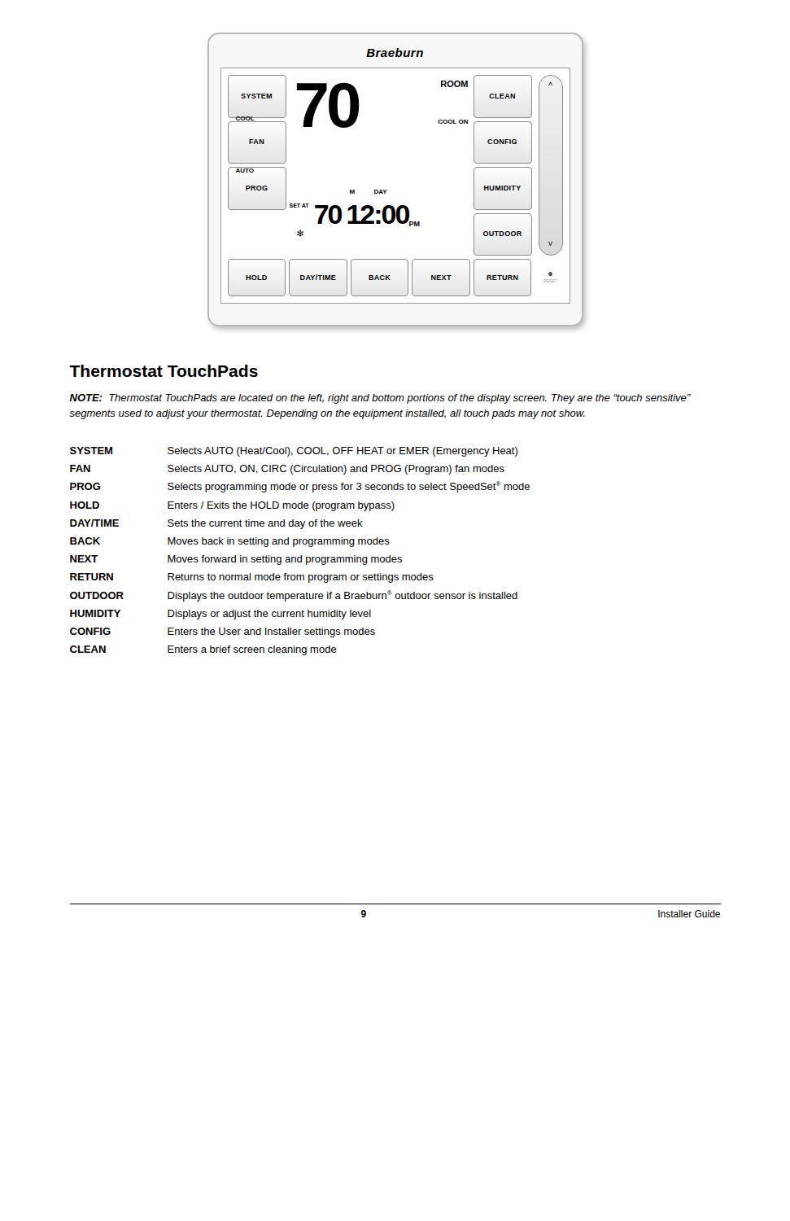Braeburn
SYSTEM
FAN
PROG
ROOM COOL AUTO
70
COOL ON
SET AT 70 M DAY 12:00PM
❄
CLEAN
CONFIG
HUMIDITY
OUTDOOR
^ ˅
HOLD
DAY/TIME
BACK
NEXT
RETURN
RESET
Thermostat TouchPads
NOTE: Thermostat TouchPads are located on the left, right and bottom portions of the display screen. They are the “touch sensitive” segments used to adjust your thermostat. Depending on the equipment installed, all touch pads may not show.
| SYSTEM | Selects AUTO (Heat/Cool), COOL, OFF HEAT or EMER (Emergency Heat) |
| FAN | Selects AUTO, ON, CIRC (Circulation) and PROG (Program) fan modes |
| PROG | Selects programming mode or press for 3 seconds to select SpeedSet ® mode |
| HOLD | Enters / Exits the HOLD mode (program bypass) |
| DAY/TIME | Sets the current time and day of the week |
| BACK | Moves back in setting and programming modes |
| NEXT | Moves forward in setting and programming modes |
| RETURN | Returns to normal mode from program or settings modes |
| OUTDOOR | Displays the outdoor temperature if a Braeburn ® outdoor sensor is installed |
| HUMIDITY | Displays or adjust the current humidity level |
| CONFIG | Enters the User and Installer settings modes |
| CLEAN | Enters a brief screen cleaning mode |
9 Installer Guide